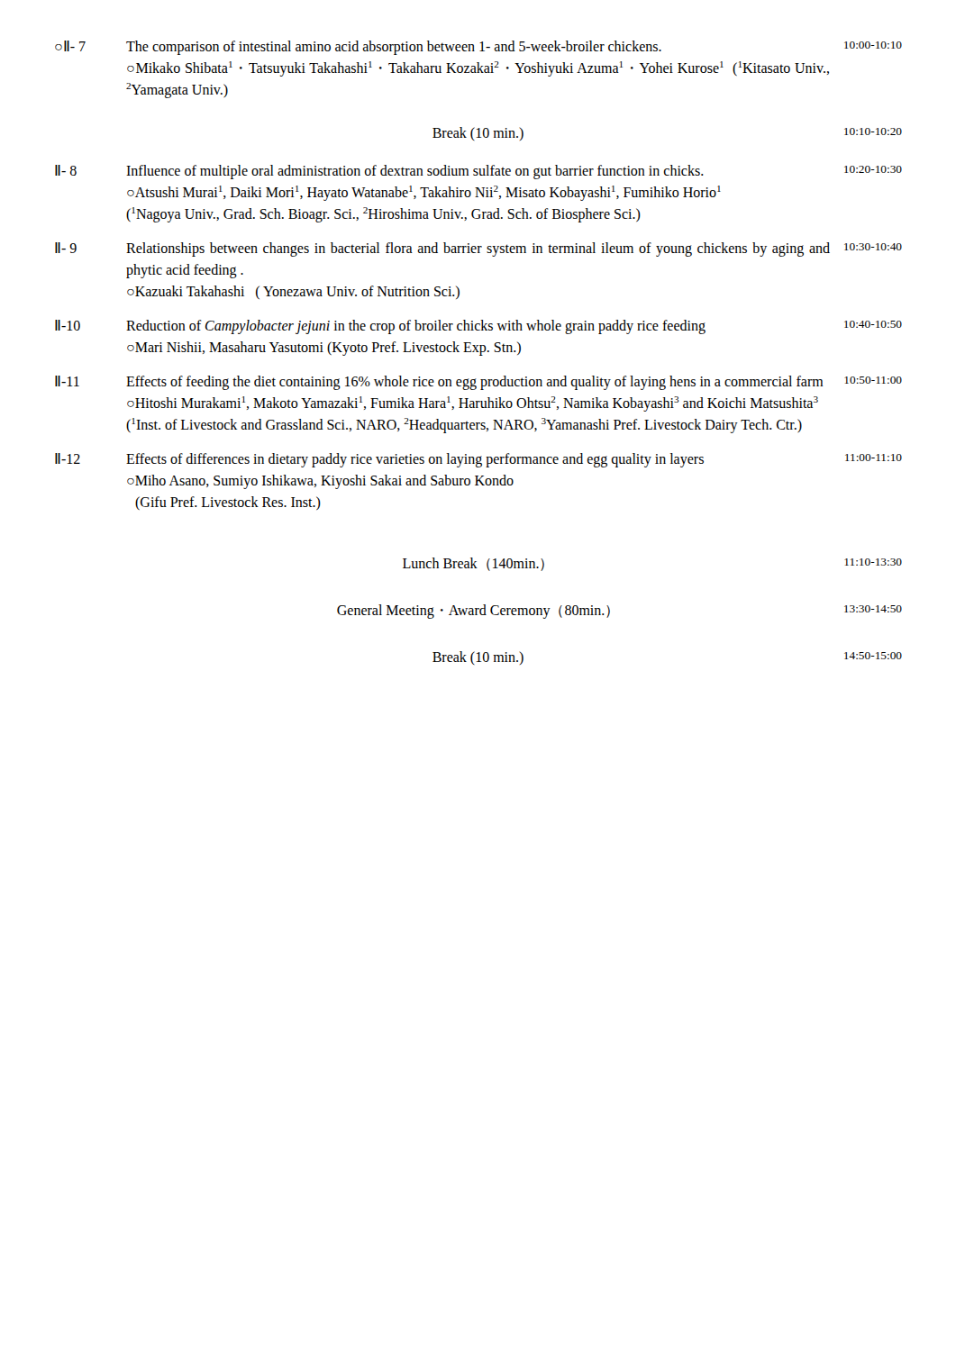| ○ Ⅱ‐ 7 | The comparison of intestinal amino acid absorption between 1- and 5-week-broiler chickens. ○ Mikako Shibata 1 ・Tatsuyuki Takahashi 1 ・Takaharu Kozakai 2 ・Yoshiyuki Azuma 1 ・Yohei Kurose 1 ( 1 Kitasato Univ., 2 Yamagata Univ.) | 10:00-10:10 |
| | Break (10 min.) | 10:10-10:20 |
| Ⅱ‐ 8 | Influence of multiple oral administration of dextran sodium sulfate on gut barrier function in chicks. ○ Atsushi Murai 1 , Daiki Mori 1 , Hayato Watanabe 1 , Takahiro Nii 2 , Misato Kobayashi 1 , Fumihiko Horio 1 ( 1 Nagoya Univ., Grad. Sch. Bioagr. Sci., 2 Hiroshima Univ., Grad. Sch. of Biosphere Sci.) | 10:20-10:30 |
| Ⅱ‐ 9 | Relationships between changes in bacterial flora and barrier system in terminal ileum of young chickens by aging and phytic acid feeding . ○ Kazuaki Takahashi ( Yonezawa Univ. of Nutrition Sci.) | 10:30-10:40 |
| Ⅱ‐10 | Reduction of Campylobacter jejuni in the crop of broiler chicks with whole grain paddy rice feeding ○ Mari Nishii, Masaharu Yasutomi (Kyoto Pref. Livestock Exp. Stn.) | 10:40-10:50 |
| Ⅱ‐11 | Effects of feeding the diet containing 16% whole rice on egg production and quality of laying hens in a commercial farm ○ Hitoshi Murakami 1 , Makoto Yamazaki 1 , Fumika Hara 1 , Haruhiko Ohtsu 2 , Namika Kobayashi 3 and Koichi Matsushita 3 ( 1 Inst. of Livestock and Grassland Sci., NARO, 2 Headquarters, NARO, 3 Yamanashi Pref. Livestock Dairy Tech. Ctr.) | 10:50-11:00 |
| Ⅱ‐12 | Effects of differences in dietary paddy rice varieties on laying performance and egg quality in layers ○ Miho Asano, Sumiyo Ishikawa, Kiyoshi Sakai and Saburo Kondo (Gifu Pref. Livestock Res. Inst.) | 11:00-11:10 |
| | Lunch Break（140min.） | 11:10-13:30 |
| | General Meeting・Award Ceremony（80min.） | 13:30-14:50 |
| | Break (10 min.) | 14:50-15:00 |